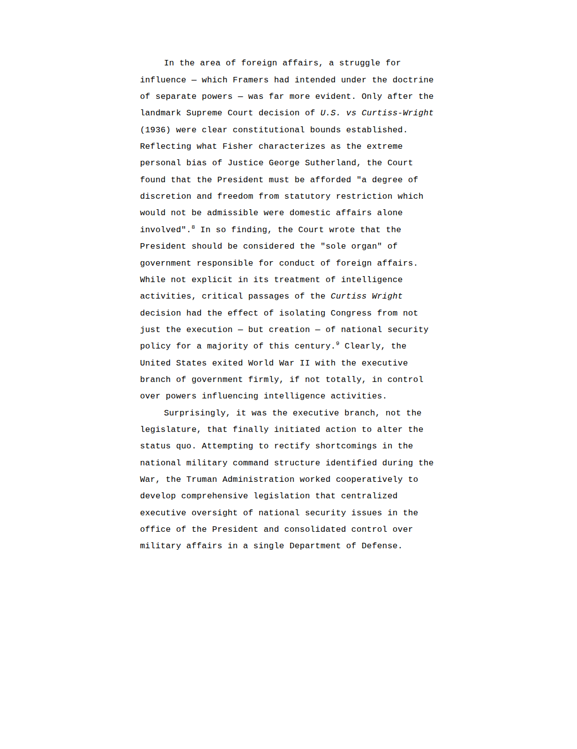In the area of foreign affairs, a struggle for influence — which Framers had intended under the doctrine of separate powers — was far more evident. Only after the landmark Supreme Court decision of U.S. vs Curtiss-Wright (1936) were clear constitutional bounds established. Reflecting what Fisher characterizes as the extreme personal bias of Justice George Sutherland, the Court found that the President must be afforded "a degree of discretion and freedom from statutory restriction which would not be admissible were domestic affairs alone involved".8 In so finding, the Court wrote that the President should be considered the "sole organ" of government responsible for conduct of foreign affairs. While not explicit in its treatment of intelligence activities, critical passages of the Curtiss Wright decision had the effect of isolating Congress from not just the execution — but creation — of national security policy for a majority of this century.9 Clearly, the United States exited World War II with the executive branch of government firmly, if not totally, in control over powers influencing intelligence activities.
Surprisingly, it was the executive branch, not the legislature, that finally initiated action to alter the status quo. Attempting to rectify shortcomings in the national military command structure identified during the War, the Truman Administration worked cooperatively to develop comprehensive legislation that centralized executive oversight of national security issues in the office of the President and consolidated control over military affairs in a single Department of Defense.